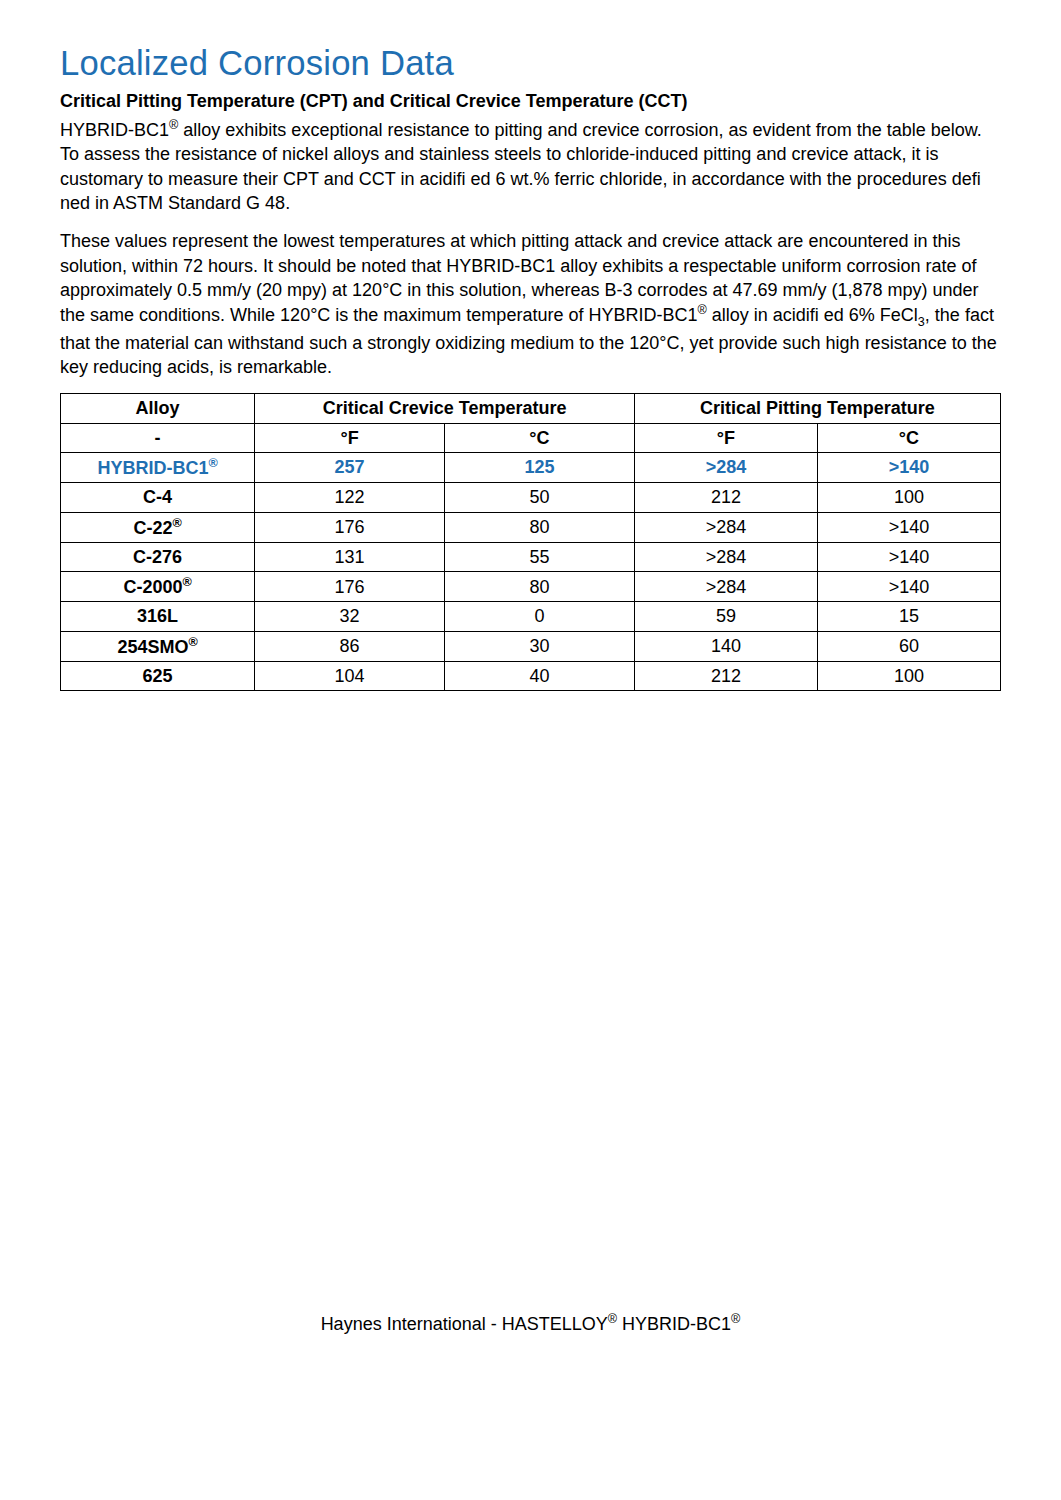Localized Corrosion Data
Critical Pitting Temperature (CPT) and Critical Crevice Temperature (CCT)
HYBRID-BC1® alloy exhibits exceptional resistance to pitting and crevice corrosion, as evident from the table below. To assess the resistance of nickel alloys and stainless steels to chloride-induced pitting and crevice attack, it is customary to measure their CPT and CCT in acidifi ed 6 wt.% ferric chloride, in accordance with the procedures defi ned in ASTM Standard G 48.
These values represent the lowest temperatures at which pitting attack and crevice attack are encountered in this solution, within 72 hours. It should be noted that HYBRID-BC1 alloy exhibits a respectable uniform corrosion rate of approximately 0.5 mm/y (20 mpy) at 120°C in this solution, whereas B-3 corrodes at 47.69 mm/y (1,878 mpy) under the same conditions. While 120°C is the maximum temperature of HYBRID-BC1® alloy in acidifi ed 6% FeCl3, the fact that the material can withstand such a strongly oxidizing medium to the 120°C, yet provide such high resistance to the key reducing acids, is remarkable.
| Alloy | Critical Crevice Temperature | Critical Pitting Temperature |
| --- | --- | --- |
| - | °F | °C | °F | °C |
| HYBRID-BC1 ® | 257 | 125 | >284 | >140 |
| C-4 | 122 | 50 | 212 | 100 |
| C-22 ® | 176 | 80 | >284 | >140 |
| C-276 | 131 | 55 | >284 | >140 |
| C-2000 ® | 176 | 80 | >284 | >140 |
| 316L | 32 | 0 | 59 | 15 |
| 254SMO ® | 86 | 30 | 140 | 60 |
| 625 | 104 | 40 | 212 | 100 |
Haynes International - HASTELLOY® HYBRID-BC1®